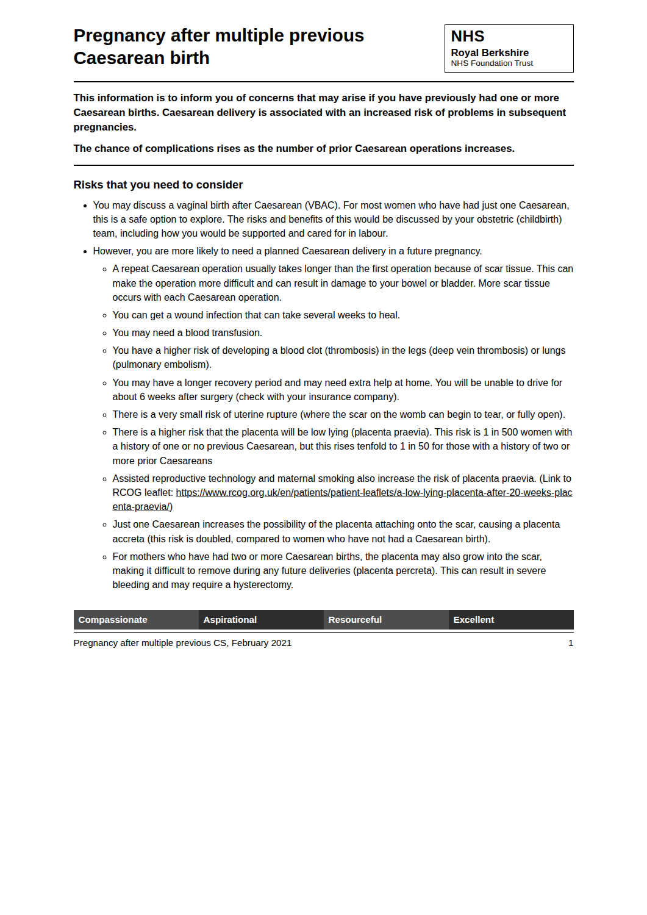Pregnancy after multiple previous Caesarean birth
NHS
Royal Berkshire
NHS Foundation Trust
This information is to inform you of concerns that may arise if you have previously had one or more Caesarean births. Caesarean delivery is associated with an increased risk of problems in subsequent pregnancies.
The chance of complications rises as the number of prior Caesarean operations increases.
Risks that you need to consider
You may discuss a vaginal birth after Caesarean (VBAC). For most women who have had just one Caesarean, this is a safe option to explore. The risks and benefits of this would be discussed by your obstetric (childbirth) team, including how you would be supported and cared for in labour.
However, you are more likely to need a planned Caesarean delivery in a future pregnancy.
A repeat Caesarean operation usually takes longer than the first operation because of scar tissue. This can make the operation more difficult and can result in damage to your bowel or bladder. More scar tissue occurs with each Caesarean operation.
You can get a wound infection that can take several weeks to heal.
You may need a blood transfusion.
You have a higher risk of developing a blood clot (thrombosis) in the legs (deep vein thrombosis) or lungs (pulmonary embolism).
You may have a longer recovery period and may need extra help at home. You will be unable to drive for about 6 weeks after surgery (check with your insurance company).
There is a very small risk of uterine rupture (where the scar on the womb can begin to tear, or fully open).
There is a higher risk that the placenta will be low lying (placenta praevia). This risk is 1 in 500 women with a history of one or no previous Caesarean, but this rises tenfold to 1 in 50 for those with a history of two or more prior Caesareans
Assisted reproductive technology and maternal smoking also increase the risk of placenta praevia. (Link to RCOG leaflet: https://www.rcog.org.uk/en/patients/patient-leaflets/a-low-lying-placenta-after-20-weeks-placenta-praevia/)
Just one Caesarean increases the possibility of the placenta attaching onto the scar, causing a placenta accreta (this risk is doubled, compared to women who have not had a Caesarean birth).
For mothers who have had two or more Caesarean births, the placenta may also grow into the scar, making it difficult to remove during any future deliveries (placenta percreta). This can result in severe bleeding and may require a hysterectomy.
Compassionate
Aspirational
Resourceful
Excellent
Pregnancy after multiple previous CS, February 2021 1